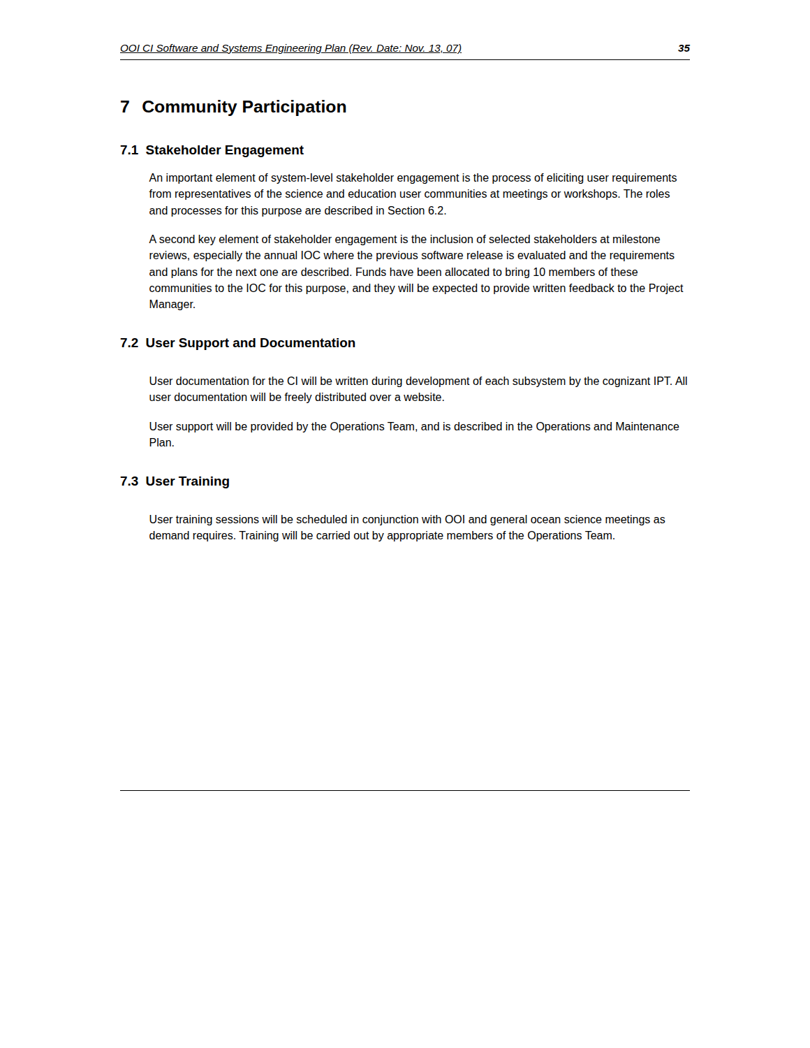OOI CI Software and Systems Engineering Plan (Rev. Date: Nov. 13, 07) 35
7 Community Participation
7.1 Stakeholder Engagement
An important element of system-level stakeholder engagement is the process of eliciting user requirements from representatives of the science and education user communities at meetings or workshops. The roles and processes for this purpose are described in Section 6.2.
A second key element of stakeholder engagement is the inclusion of selected stakeholders at milestone reviews, especially the annual IOC where the previous software release is evaluated and the requirements and plans for the next one are described. Funds have been allocated to bring 10 members of these communities to the IOC for this purpose, and they will be expected to provide written feedback to the Project Manager.
7.2 User Support and Documentation
User documentation for the CI will be written during development of each subsystem by the cognizant IPT. All user documentation will be freely distributed over a website.
User support will be provided by the Operations Team, and is described in the Operations and Maintenance Plan.
7.3 User Training
User training sessions will be scheduled in conjunction with OOI and general ocean science meetings as demand requires. Training will be carried out by appropriate members of the Operations Team.